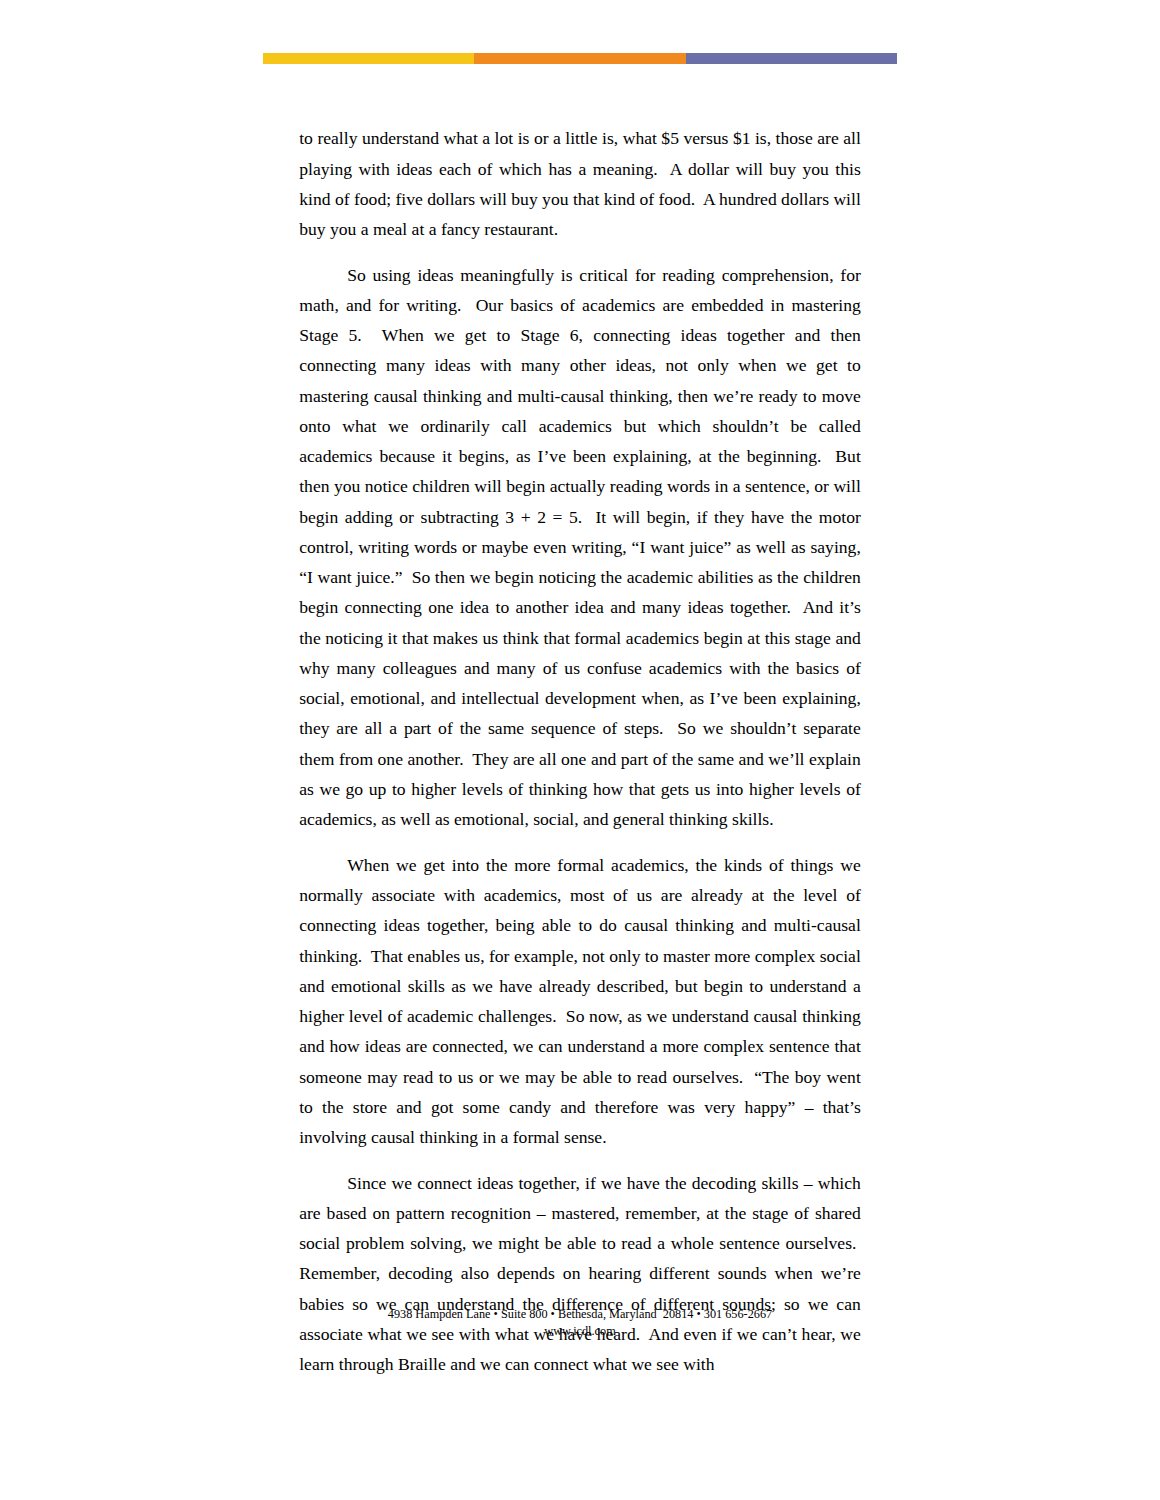to really understand what a lot is or a little is, what $5 versus $1 is, those are all playing with ideas each of which has a meaning. A dollar will buy you this kind of food; five dollars will buy you that kind of food. A hundred dollars will buy you a meal at a fancy restaurant.
So using ideas meaningfully is critical for reading comprehension, for math, and for writing. Our basics of academics are embedded in mastering Stage 5. When we get to Stage 6, connecting ideas together and then connecting many ideas with many other ideas, not only when we get to mastering causal thinking and multi-causal thinking, then we’re ready to move onto what we ordinarily call academics but which shouldn’t be called academics because it begins, as I’ve been explaining, at the beginning. But then you notice children will begin actually reading words in a sentence, or will begin adding or subtracting 3 + 2 = 5. It will begin, if they have the motor control, writing words or maybe even writing, “I want juice” as well as saying, “I want juice.” So then we begin noticing the academic abilities as the children begin connecting one idea to another idea and many ideas together. And it’s the noticing it that makes us think that formal academics begin at this stage and why many colleagues and many of us confuse academics with the basics of social, emotional, and intellectual development when, as I’ve been explaining, they are all a part of the same sequence of steps. So we shouldn’t separate them from one another. They are all one and part of the same and we’ll explain as we go up to higher levels of thinking how that gets us into higher levels of academics, as well as emotional, social, and general thinking skills.
When we get into the more formal academics, the kinds of things we normally associate with academics, most of us are already at the level of connecting ideas together, being able to do causal thinking and multi-causal thinking. That enables us, for example, not only to master more complex social and emotional skills as we have already described, but begin to understand a higher level of academic challenges. So now, as we understand causal thinking and how ideas are connected, we can understand a more complex sentence that someone may read to us or we may be able to read ourselves. “The boy went to the store and got some candy and therefore was very happy” – that’s involving causal thinking in a formal sense.
Since we connect ideas together, if we have the decoding skills – which are based on pattern recognition – mastered, remember, at the stage of shared social problem solving, we might be able to read a whole sentence ourselves. Remember, decoding also depends on hearing different sounds when we’re babies so we can understand the difference of different sounds; so we can associate what we see with what we have heard. And even if we can’t hear, we learn through Braille and we can connect what we see with
4938 Hampden Lane • Suite 800 • Bethesda, Maryland 20814 • 301 656-2667
www.icdl.com